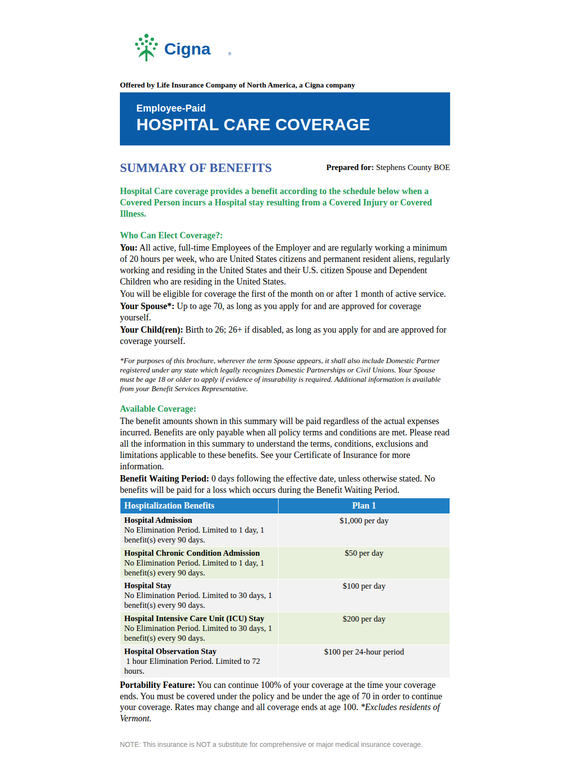Cigna ®
Offered by Life Insurance Company of North America, a Cigna company
Employee-Paid
HOSPITAL CARE COVERAGE
SUMMARY OF BENEFITS
Prepared for: Stephens County BOE
Hospital Care coverage provides a benefit according to the schedule below when a Covered Person incurs a Hospital stay resulting from a Covered Injury or Covered Illness.
Who Can Elect Coverage?:
You: All active, full-time Employees of the Employer and are regularly working a minimum of 20 hours per week, who are United States citizens and permanent resident aliens, regularly working and residing in the United States and their U.S. citizen Spouse and Dependent Children who are residing in the United States.
You will be eligible for coverage the first of the month on or after 1 month of active service.
Your Spouse*: Up to age 70, as long as you apply for and are approved for coverage yourself.
Your Child(ren): Birth to 26; 26+ if disabled, as long as you apply for and are approved for coverage yourself.
*For purposes of this brochure, wherever the term Spouse appears, it shall also include Domestic Partner registered under any state which legally recognizes Domestic Partnerships or Civil Unions. Your Spouse must be age 18 or older to apply if evidence of insurability is required. Additional information is available from your Benefit Services Representative.
Available Coverage:
The benefit amounts shown in this summary will be paid regardless of the actual expenses incurred. Benefits are only payable when all policy terms and conditions are met. Please read all the information in this summary to understand the terms, conditions, exclusions and limitations applicable to these benefits. See your Certificate of Insurance for more information.
Benefit Waiting Period: 0 days following the effective date, unless otherwise stated. No benefits will be paid for a loss which occurs during the Benefit Waiting Period.
| Hospitalization Benefits | Plan 1 |
| --- | --- |
| Hospital Admission No Elimination Period. Limited to 1 day, 1 benefit(s) every 90 days. | $1,000 per day |
| Hospital Chronic Condition Admission No Elimination Period. Limited to 1 day, 1 benefit(s) every 90 days. | $50 per day |
| Hospital Stay No Elimination Period. Limited to 30 days, 1 benefit(s) every 90 days. | $100 per day |
| Hospital Intensive Care Unit (ICU) Stay No Elimination Period. Limited to 30 days, 1 benefit(s) every 90 days. | $200 per day |
| Hospital Observation Stay 1 hour Elimination Period. Limited to 72 hours. | $100 per 24-hour period |
Portability Feature: You can continue 100% of your coverage at the time your coverage ends. You must be covered under the policy and be under the age of 70 in order to continue your coverage. Rates may change and all coverage ends at age 100. *Excludes residents of Vermont.
NOTE: This insurance is NOT a substitute for comprehensive or major medical insurance coverage.